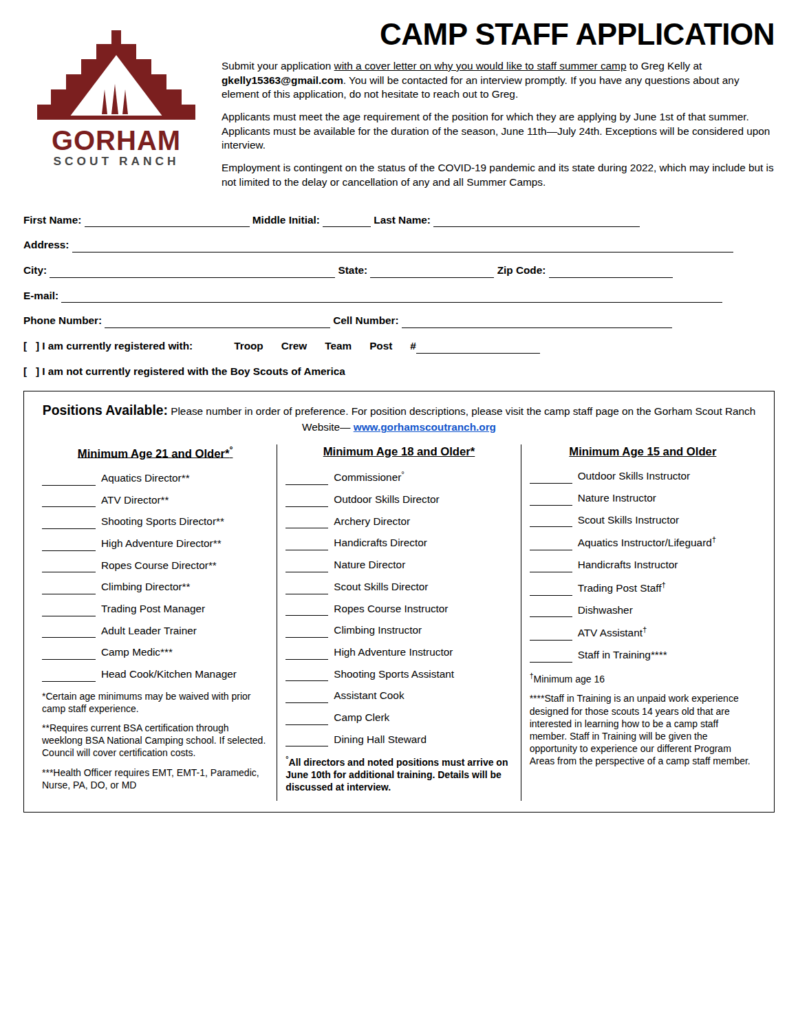GORHAM
SCOUT RANCH
CAMP STAFF APPLICATION
Submit your application with a cover letter on why you would like to staff summer camp to Greg Kelly at gkelly15363@gmail.com. You will be contacted for an interview promptly. If you have any questions about any element of this application, do not hesitate to reach out to Greg.
Applicants must meet the age requirement of the position for which they are applying by June 1st of that summer. Applicants must be available for the duration of the season, June 11th—July 24th. Exceptions will be considered upon interview.
Employment is contingent on the status of the COVID-19 pandemic and its state during 2022, which may include but is not limited to the delay or cancellation of any and all Summer Camps.
First Name: Middle Initial: Last Name:
Address:
City: State: Zip Code:
E-mail:
Phone Number: Cell Number:
[ ] I am currently registered with: Troop Crew Team Post #
[ ] I am not currently registered with the Boy Scouts of America
Positions Available: Please number in order of preference. For position descriptions, please visit the camp staff page on the Gorham Scout Ranch Website— www.gorhamscoutranch.org
Minimum Age 21 and Older*°
Aquatics Director**
ATV Director**
Shooting Sports Director**
High Adventure Director**
Ropes Course Director**
Climbing Director**
Trading Post Manager
Adult Leader Trainer
Camp Medic***
Head Cook/Kitchen Manager
*Certain age minimums may be waived with prior camp staff experience.
**Requires current BSA certification through weeklong BSA National Camping school. If selected. Council will cover certification costs.
***Health Officer requires EMT, EMT-1, Paramedic, Nurse, PA, DO, or MD
Minimum Age 18 and Older*
Commissioner°
Outdoor Skills Director
Archery Director
Handicrafts Director
Nature Director
Scout Skills Director
Ropes Course Instructor
Climbing Instructor
High Adventure Instructor
Shooting Sports Assistant
Assistant Cook
Camp Clerk
Dining Hall Steward
°All directors and noted positions must arrive on June 10th for additional training. Details will be discussed at interview.
Minimum Age 15 and Older
Outdoor Skills Instructor
Nature Instructor
Scout Skills Instructor
Aquatics Instructor/Lifeguard†
Handicrafts Instructor
Trading Post Staff†
Dishwasher
ATV Assistant†
Staff in Training****
†Minimum age 16
****Staff in Training is an unpaid work experience designed for those scouts 14 years old that are interested in learning how to be a camp staff member. Staff in Training will be given the opportunity to experience our different Program Areas from the perspective of a camp staff member.